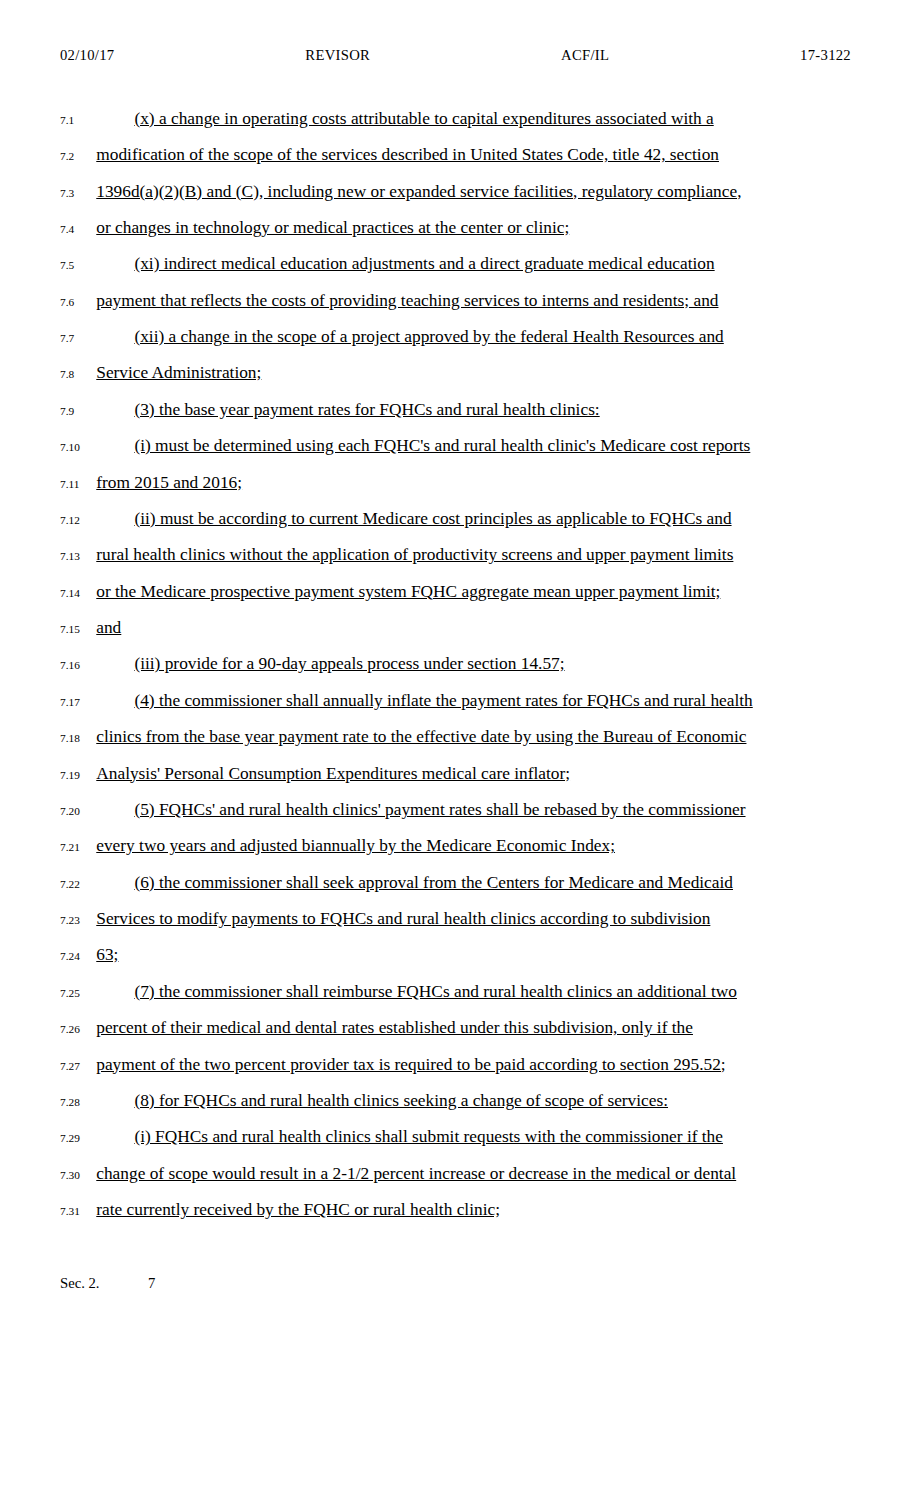02/10/17 REVISOR ACF/IL 17-3122
7.1
(x) a change in operating costs attributable to capital expenditures associated with a
7.2
modification of the scope of the services described in United States Code, title 42, section
7.3
1396d(a)(2)(B) and (C), including new or expanded service facilities, regulatory compliance,
7.4
or changes in technology or medical practices at the center or clinic;
7.5
(xi) indirect medical education adjustments and a direct graduate medical education
7.6
payment that reflects the costs of providing teaching services to interns and residents; and
7.7
(xii) a change in the scope of a project approved by the federal Health Resources and
7.8
Service Administration;
7.9
(3) the base year payment rates for FQHCs and rural health clinics:
7.10
(i) must be determined using each FQHC's and rural health clinic's Medicare cost reports
7.11
from 2015 and 2016;
7.12
(ii) must be according to current Medicare cost principles as applicable to FQHCs and
7.13
rural health clinics without the application of productivity screens and upper payment limits
7.14
or the Medicare prospective payment system FQHC aggregate mean upper payment limit;
7.15
and
7.16
(iii) provide for a 90-day appeals process under section 14.57;
7.17
(4) the commissioner shall annually inflate the payment rates for FQHCs and rural health
7.18
clinics from the base year payment rate to the effective date by using the Bureau of Economic
7.19
Analysis' Personal Consumption Expenditures medical care inflator;
7.20
(5) FQHCs' and rural health clinics' payment rates shall be rebased by the commissioner
7.21
every two years and adjusted biannually by the Medicare Economic Index;
7.22
(6) the commissioner shall seek approval from the Centers for Medicare and Medicaid
7.23
Services to modify payments to FQHCs and rural health clinics according to subdivision
7.24
63;
7.25
(7) the commissioner shall reimburse FQHCs and rural health clinics an additional two
7.26
percent of their medical and dental rates established under this subdivision, only if the
7.27
payment of the two percent provider tax is required to be paid according to section 295.52;
7.28
(8) for FQHCs and rural health clinics seeking a change of scope of services:
7.29
(i) FQHCs and rural health clinics shall submit requests with the commissioner if the
7.30
change of scope would result in a 2-1/2 percent increase or decrease in the medical or dental
7.31
rate currently received by the FQHC or rural health clinic;
Sec. 2. 7